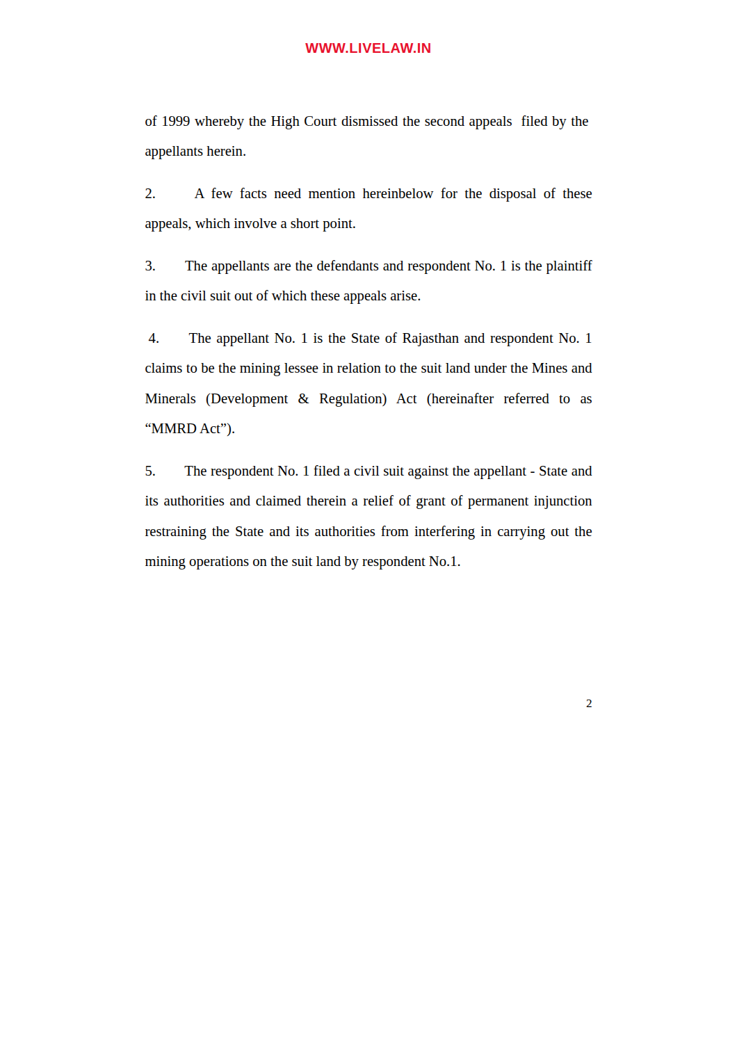WWW.LIVELAW.IN
of 1999 whereby the High Court dismissed the second appeals filed by the appellants herein.
2. A few facts need mention hereinbelow for the disposal of these appeals, which involve a short point.
3. The appellants are the defendants and respondent No. 1 is the plaintiff in the civil suit out of which these appeals arise.
4. The appellant No. 1 is the State of Rajasthan and respondent No. 1 claims to be the mining lessee in relation to the suit land under the Mines and Minerals (Development & Regulation) Act (hereinafter referred to as “MMRD Act”).
5. The respondent No. 1 filed a civil suit against the appellant - State and its authorities and claimed therein a relief of grant of permanent injunction restraining the State and its authorities from interfering in carrying out the mining operations on the suit land by respondent No.1.
2